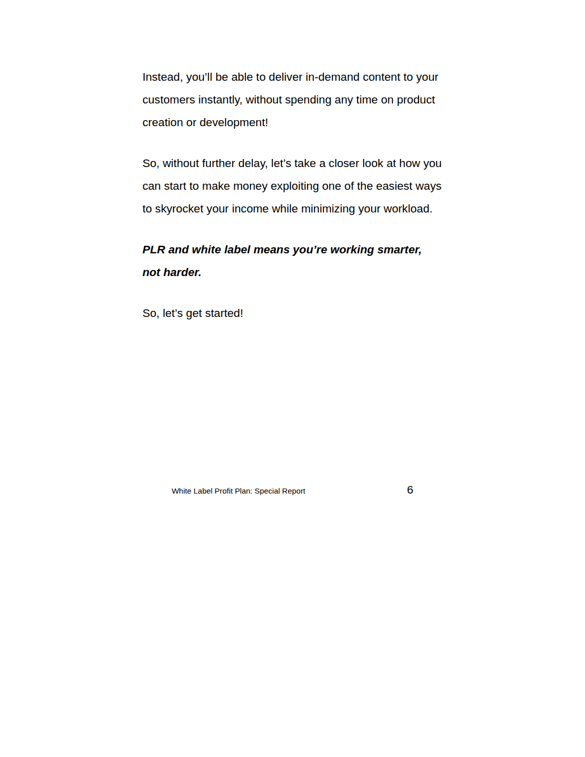Instead, you’ll be able to deliver in-demand content to your customers instantly, without spending any time on product creation or development!
So, without further delay, let’s take a closer look at how you can start to make money exploiting one of the easiest ways to skyrocket your income while minimizing your workload.
PLR and white label means you’re working smarter, not harder.
So, let’s get started!
White Label Profit Plan: Special Report 6